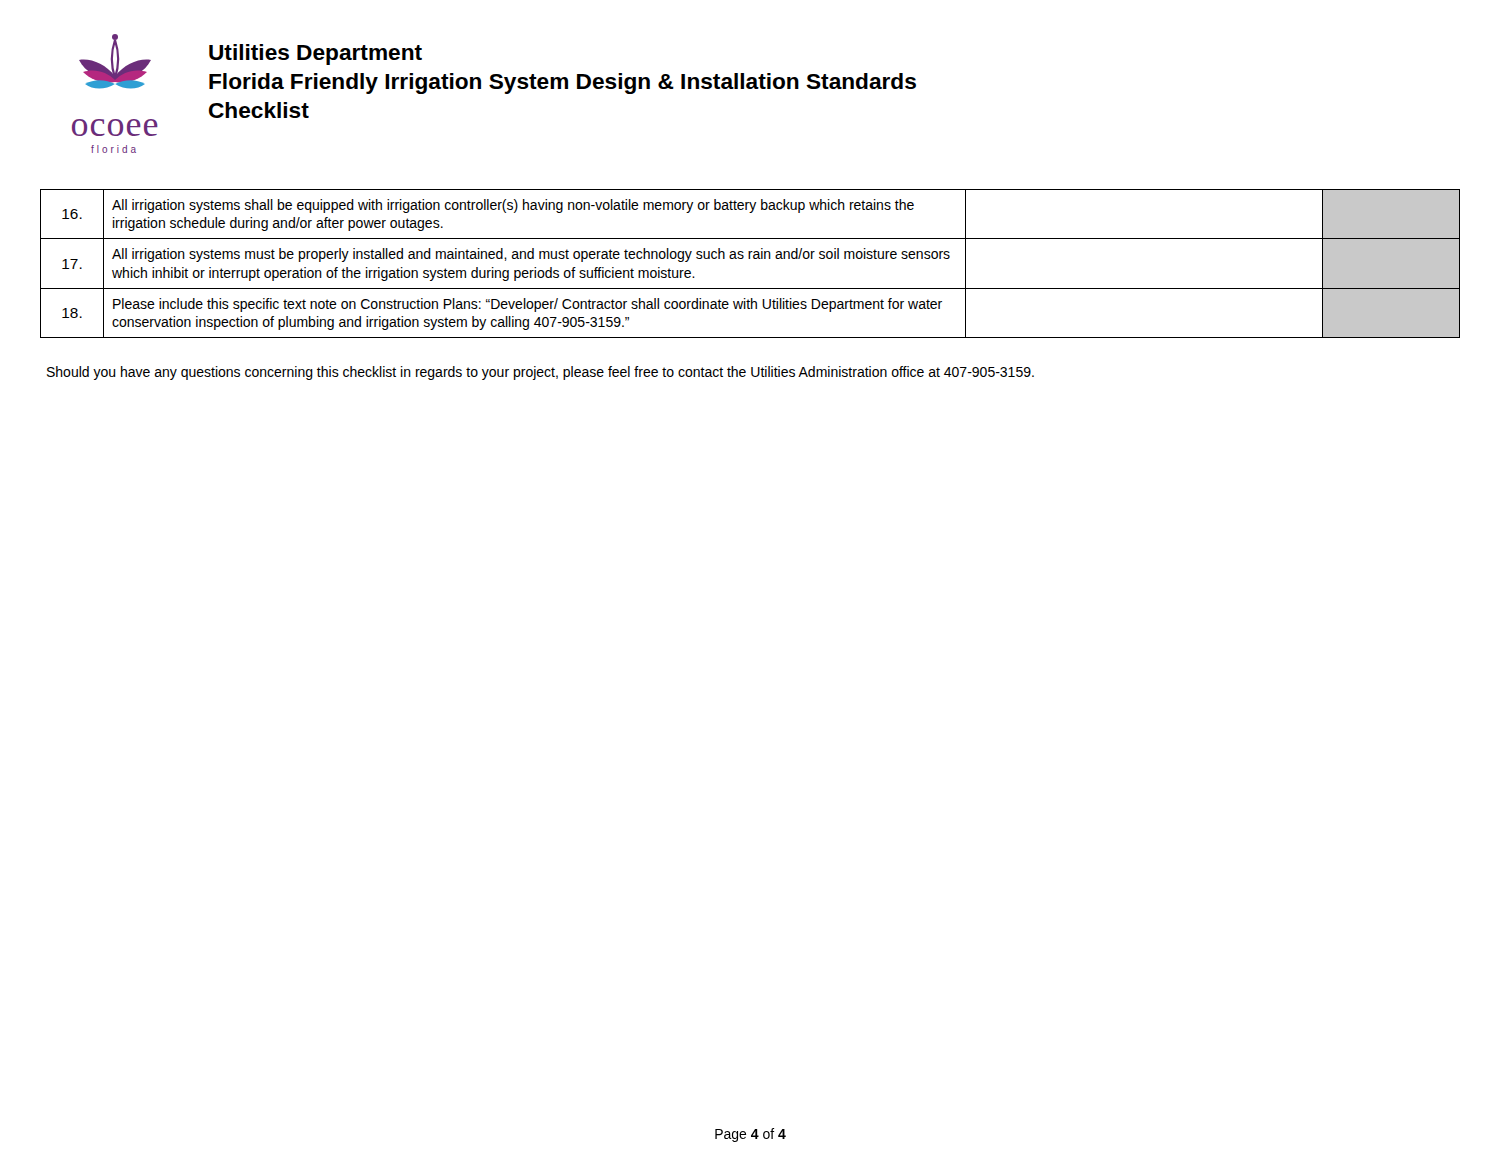ocoee
florida
Utilities Department
Florida Friendly Irrigation System Design & Installation Standards
Checklist
| 16. | All irrigation systems shall be equipped with irrigation controller(s) having non-volatile memory or battery backup which retains the irrigation schedule during and/or after power outages. | | |
| 17. | All irrigation systems must be properly installed and maintained, and must operate technology such as rain and/or soil moisture sensors which inhibit or interrupt operation of the irrigation system during periods of sufficient moisture. | | |
| 18. | Please include this specific text note on Construction Plans: “Developer/ Contractor shall coordinate with Utilities Department for water conservation inspection of plumbing and irrigation system by calling 407-905-3159.” | | |
Should you have any questions concerning this checklist in regards to your project, please feel free to contact the Utilities Administration office at 407-905-3159.
Page 4 of 4